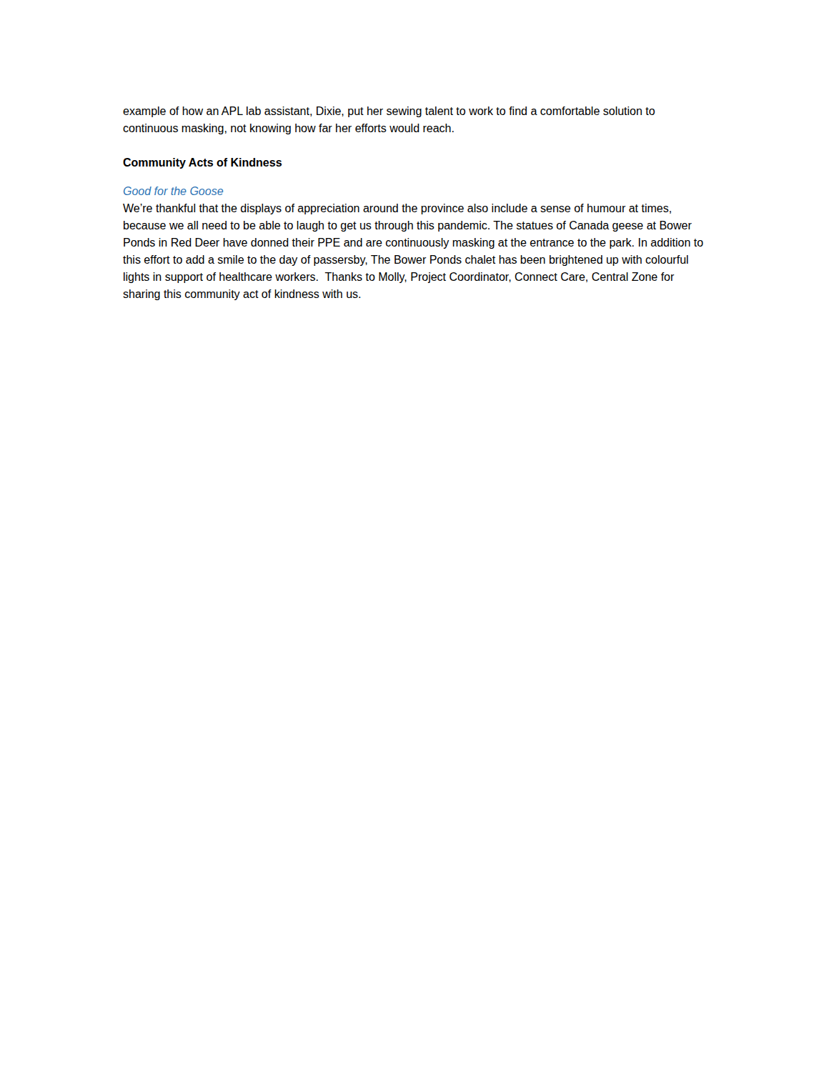example of how an APL lab assistant, Dixie, put her sewing talent to work to find a comfortable solution to continuous masking, not knowing how far her efforts would reach.
Community Acts of Kindness
Good for the Goose
We’re thankful that the displays of appreciation around the province also include a sense of humour at times, because we all need to be able to laugh to get us through this pandemic. The statues of Canada geese at Bower Ponds in Red Deer have donned their PPE and are continuously masking at the entrance to the park. In addition to this effort to add a smile to the day of passersby, The Bower Ponds chalet has been brightened up with colourful lights in support of healthcare workers. Thanks to Molly, Project Coordinator, Connect Care, Central Zone for sharing this community act of kindness with us.